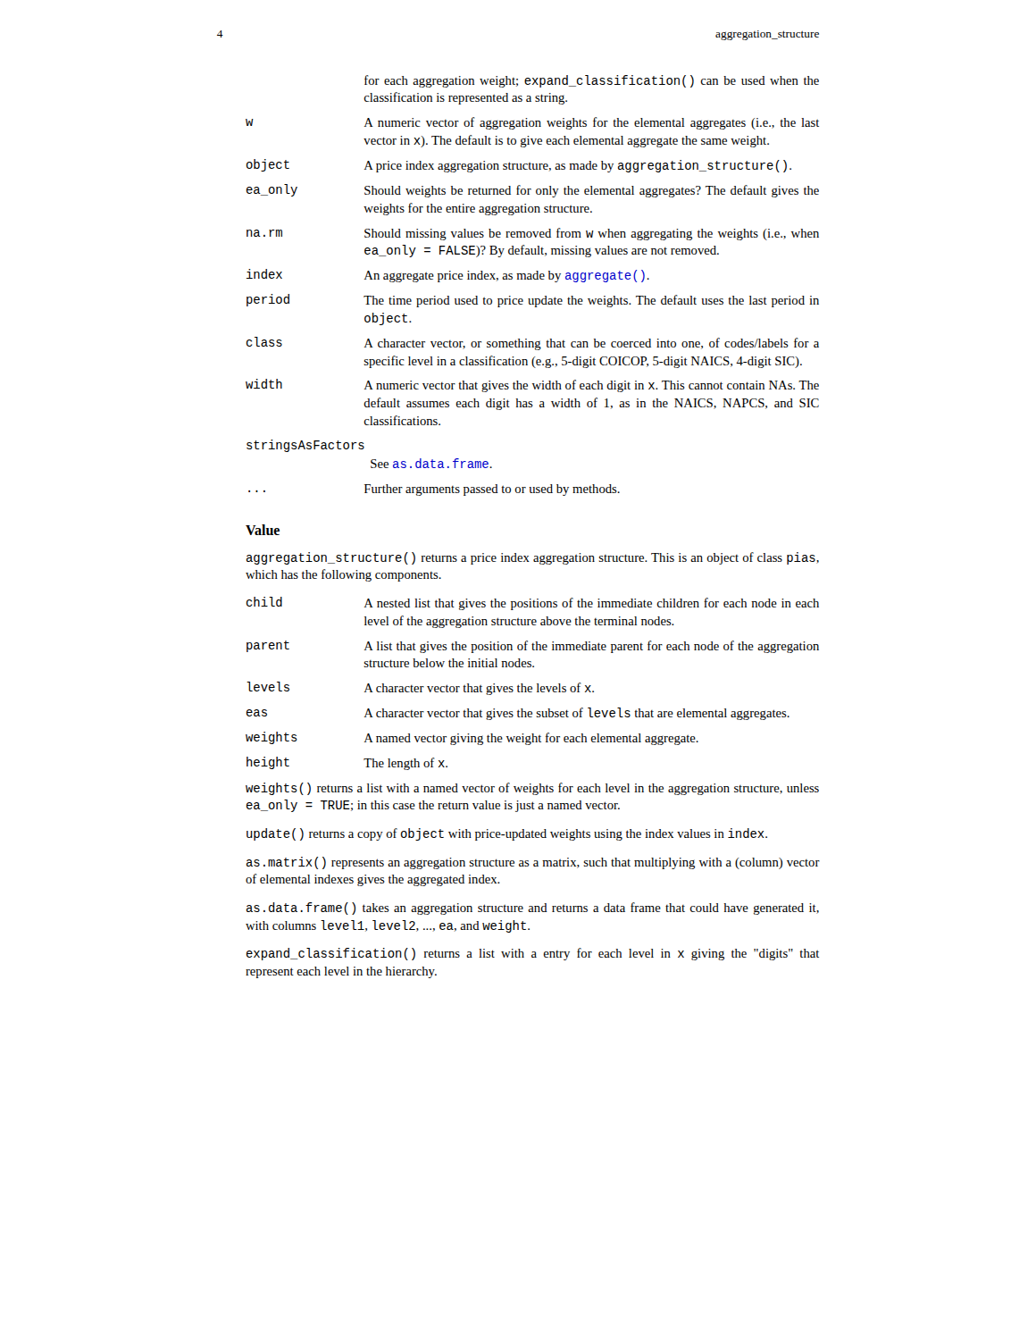4 aggregation_structure
for each aggregation weight; expand_classification() can be used when the classification is represented as a string.
w
A numeric vector of aggregation weights for the elemental aggregates (i.e., the last vector in x). The default is to give each elemental aggregate the same weight.
object
A price index aggregation structure, as made by aggregation_structure().
ea_only
Should weights be returned for only the elemental aggregates? The default gives the weights for the entire aggregation structure.
na.rm
Should missing values be removed from w when aggregating the weights (i.e., when ea_only = FALSE)? By default, missing values are not removed.
index
An aggregate price index, as made by aggregate().
period
The time period used to price update the weights. The default uses the last period in object.
class
A character vector, or something that can be coerced into one, of codes/labels for a specific level in a classification (e.g., 5-digit COICOP, 5-digit NAICS, 4-digit SIC).
width
A numeric vector that gives the width of each digit in x. This cannot contain NAs. The default assumes each digit has a width of 1, as in the NAICS, NAPCS, and SIC classifications.
stringsAsFactors
See as.data.frame.
...
Further arguments passed to or used by methods.
Value
aggregation_structure() returns a price index aggregation structure. This is an object of class pias, which has the following components.
child
A nested list that gives the positions of the immediate children for each node in each level of the aggregation structure above the terminal nodes.
parent
A list that gives the position of the immediate parent for each node of the aggregation structure below the initial nodes.
levels
A character vector that gives the levels of x.
eas
A character vector that gives the subset of levels that are elemental aggregates.
weights
A named vector giving the weight for each elemental aggregate.
height
The length of x.
weights() returns a list with a named vector of weights for each level in the aggregation structure, unless ea_only = TRUE; in this case the return value is just a named vector.
update() returns a copy of object with price-updated weights using the index values in index.
as.matrix() represents an aggregation structure as a matrix, such that multiplying with a (column) vector of elemental indexes gives the aggregated index.
as.data.frame() takes an aggregation structure and returns a data frame that could have generated it, with columns level1, level2, ..., ea, and weight.
expand_classification() returns a list with a entry for each level in x giving the "digits" that represent each level in the hierarchy.